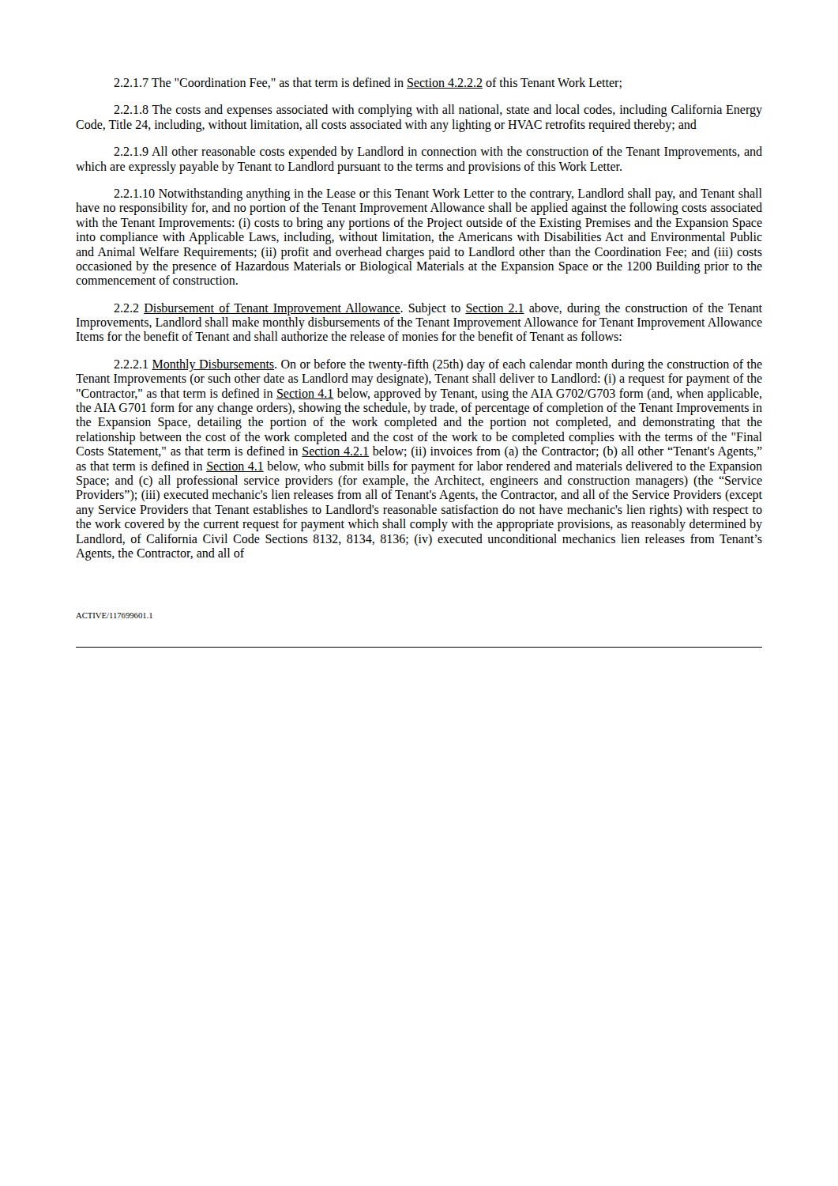2.2.1.7 The "Coordination Fee," as that term is defined in Section 4.2.2.2 of this Tenant Work Letter;
2.2.1.8 The costs and expenses associated with complying with all national, state and local codes, including California Energy Code, Title 24, including, without limitation, all costs associated with any lighting or HVAC retrofits required thereby; and
2.2.1.9 All other reasonable costs expended by Landlord in connection with the construction of the Tenant Improvements, and which are expressly payable by Tenant to Landlord pursuant to the terms and provisions of this Work Letter.
2.2.1.10 Notwithstanding anything in the Lease or this Tenant Work Letter to the contrary, Landlord shall pay, and Tenant shall have no responsibility for, and no portion of the Tenant Improvement Allowance shall be applied against the following costs associated with the Tenant Improvements: (i) costs to bring any portions of the Project outside of the Existing Premises and the Expansion Space into compliance with Applicable Laws, including, without limitation, the Americans with Disabilities Act and Environmental Public and Animal Welfare Requirements; (ii) profit and overhead charges paid to Landlord other than the Coordination Fee; and (iii) costs occasioned by the presence of Hazardous Materials or Biological Materials at the Expansion Space or the 1200 Building prior to the commencement of construction.
2.2.2 Disbursement of Tenant Improvement Allowance. Subject to Section 2.1 above, during the construction of the Tenant Improvements, Landlord shall make monthly disbursements of the Tenant Improvement Allowance for Tenant Improvement Allowance Items for the benefit of Tenant and shall authorize the release of monies for the benefit of Tenant as follows:
2.2.2.1 Monthly Disbursements. On or before the twenty-fifth (25th) day of each calendar month during the construction of the Tenant Improvements (or such other date as Landlord may designate), Tenant shall deliver to Landlord: (i) a request for payment of the "Contractor," as that term is defined in Section 4.1 below, approved by Tenant, using the AIA G702/G703 form (and, when applicable, the AIA G701 form for any change orders), showing the schedule, by trade, of percentage of completion of the Tenant Improvements in the Expansion Space, detailing the portion of the work completed and the portion not completed, and demonstrating that the relationship between the cost of the work completed and the cost of the work to be completed complies with the terms of the "Final Costs Statement," as that term is defined in Section 4.2.1 below; (ii) invoices from (a) the Contractor; (b) all other “Tenant's Agents,” as that term is defined in Section 4.1 below, who submit bills for payment for labor rendered and materials delivered to the Expansion Space; and (c) all professional service providers (for example, the Architect, engineers and construction managers) (the “Service Providers”); (iii) executed mechanic's lien releases from all of Tenant's Agents, the Contractor, and all of the Service Providers (except any Service Providers that Tenant establishes to Landlord's reasonable satisfaction do not have mechanic's lien rights) with respect to the work covered by the current request for payment which shall comply with the appropriate provisions, as reasonably determined by Landlord, of California Civil Code Sections 8132, 8134, 8136; (iv) executed unconditional mechanics lien releases from Tenant’s Agents, the Contractor, and all of
ACTIVE/117699601.1